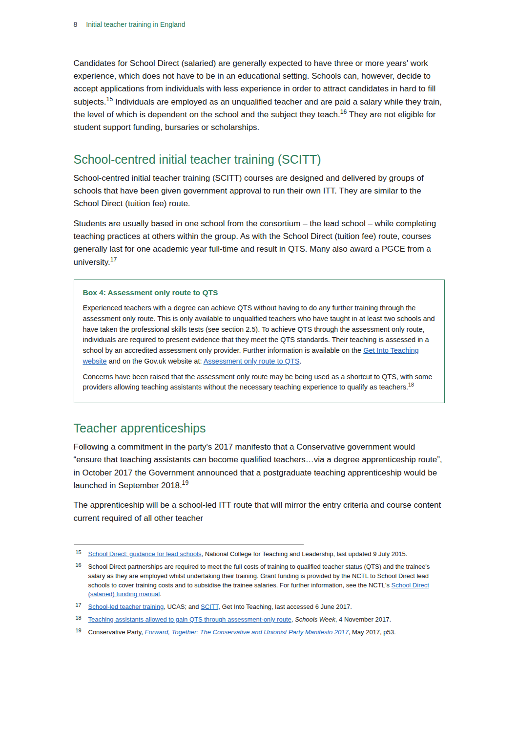8 Initial teacher training in England
Candidates for School Direct (salaried) are generally expected to have three or more years' work experience, which does not have to be in an educational setting. Schools can, however, decide to accept applications from individuals with less experience in order to attract candidates in hard to fill subjects.15 Individuals are employed as an unqualified teacher and are paid a salary while they train, the level of which is dependent on the school and the subject they teach.16 They are not eligible for student support funding, bursaries or scholarships.
School-centred initial teacher training (SCITT)
School-centred initial teacher training (SCITT) courses are designed and delivered by groups of schools that have been given government approval to run their own ITT. They are similar to the School Direct (tuition fee) route.
Students are usually based in one school from the consortium – the lead school – while completing teaching practices at others within the group. As with the School Direct (tuition fee) route, courses generally last for one academic year full-time and result in QTS. Many also award a PGCE from a university.17
Box 4: Assessment only route to QTS
Experienced teachers with a degree can achieve QTS without having to do any further training through the assessment only route. This is only available to unqualified teachers who have taught in at least two schools and have taken the professional skills tests (see section 2.5). To achieve QTS through the assessment only route, individuals are required to present evidence that they meet the QTS standards. Their teaching is assessed in a school by an accredited assessment only provider. Further information is available on the Get Into Teaching website and on the Gov.uk website at: Assessment only route to QTS.
Concerns have been raised that the assessment only route may be being used as a shortcut to QTS, with some providers allowing teaching assistants without the necessary teaching experience to qualify as teachers.18
Teacher apprenticeships
Following a commitment in the party's 2017 manifesto that a Conservative government would “ensure that teaching assistants can become qualified teachers…via a degree apprenticeship route”, in October 2017 the Government announced that a postgraduate teaching apprenticeship would be launched in September 2018.19
The apprenticeship will be a school-led ITT route that will mirror the entry criteria and course content current required of all other teacher
School Direct: guidance for lead schools, National College for Teaching and Leadership, last updated 9 July 2015.
School Direct partnerships are required to meet the full costs of training to qualified teacher status (QTS) and the trainee's salary as they are employed whilst undertaking their training. Grant funding is provided by the NCTL to School Direct lead schools to cover training costs and to subsidise the trainee salaries. For further information, see the NCTL's School Direct (salaried) funding manual.
School-led teacher training, UCAS; and SCITT, Get Into Teaching, last accessed 6 June 2017.
Teaching assistants allowed to gain QTS through assessment-only route, Schools Week, 4 November 2017.
Conservative Party, Forward, Together: The Conservative and Unionist Party Manifesto 2017, May 2017, p53.